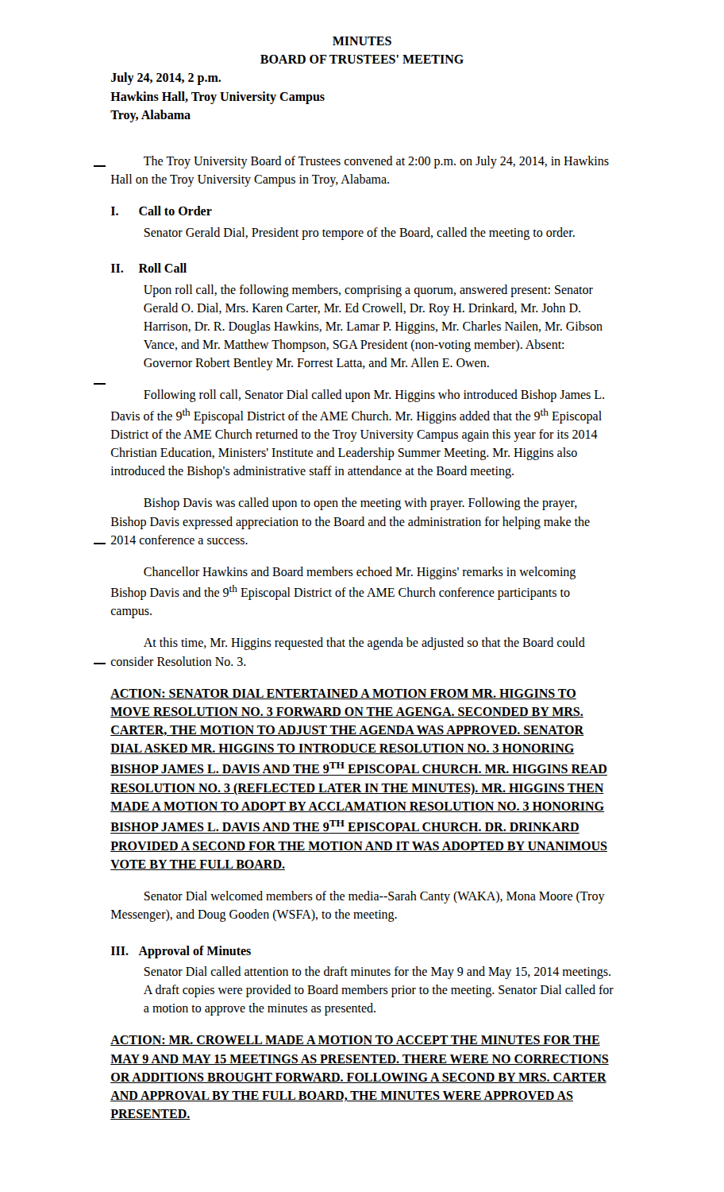MINUTES
BOARD OF TRUSTEES' MEETING
July 24, 2014, 2 p.m.
Hawkins Hall, Troy University Campus
Troy, Alabama
The Troy University Board of Trustees convened at 2:00 p.m. on July 24, 2014, in Hawkins Hall on the Troy University Campus in Troy, Alabama.
I. Call to Order
Senator Gerald Dial, President pro tempore of the Board, called the meeting to order.
II. Roll Call
Upon roll call, the following members, comprising a quorum, answered present: Senator Gerald O. Dial, Mrs. Karen Carter, Mr. Ed Crowell, Dr. Roy H. Drinkard, Mr. John D. Harrison, Dr. R. Douglas Hawkins, Mr. Lamar P. Higgins, Mr. Charles Nailen, Mr. Gibson Vance, and Mr. Matthew Thompson, SGA President (non-voting member). Absent: Governor Robert Bentley Mr. Forrest Latta, and Mr. Allen E. Owen.
Following roll call, Senator Dial called upon Mr. Higgins who introduced Bishop James L. Davis of the 9th Episcopal District of the AME Church. Mr. Higgins added that the 9th Episcopal District of the AME Church returned to the Troy University Campus again this year for its 2014 Christian Education, Ministers' Institute and Leadership Summer Meeting. Mr. Higgins also introduced the Bishop's administrative staff in attendance at the Board meeting.
Bishop Davis was called upon to open the meeting with prayer. Following the prayer, Bishop Davis expressed appreciation to the Board and the administration for helping make the 2014 conference a success.
Chancellor Hawkins and Board members echoed Mr. Higgins' remarks in welcoming Bishop Davis and the 9th Episcopal District of the AME Church conference participants to campus.
At this time, Mr. Higgins requested that the agenda be adjusted so that the Board could consider Resolution No. 3.
ACTION: SENATOR DIAL ENTERTAINED A MOTION FROM MR. HIGGINS TO MOVE RESOLUTION NO. 3 FORWARD ON THE AGENGA. SECONDED BY MRS. CARTER, THE MOTION TO ADJUST THE AGENDA WAS APPROVED. SENATOR DIAL ASKED MR. HIGGINS TO INTRODUCE RESOLUTION NO. 3 HONORING BISHOP JAMES L. DAVIS AND THE 9TH EPISCOPAL CHURCH. MR. HIGGINS READ RESOLUTION NO. 3 (REFLECTED LATER IN THE MINUTES). MR. HIGGINS THEN MADE A MOTION TO ADOPT BY ACCLAMATION RESOLUTION NO. 3 HONORING BISHOP JAMES L. DAVIS AND THE 9TH EPISCOPAL CHURCH. DR. DRINKARD PROVIDED A SECOND FOR THE MOTION AND IT WAS ADOPTED BY UNANIMOUS VOTE BY THE FULL BOARD.
Senator Dial welcomed members of the media--Sarah Canty (WAKA), Mona Moore (Troy Messenger), and Doug Gooden (WSFA), to the meeting.
III. Approval of Minutes
Senator Dial called attention to the draft minutes for the May 9 and May 15, 2014 meetings. A draft copies were provided to Board members prior to the meeting. Senator Dial called for a motion to approve the minutes as presented.
ACTION: MR. CROWELL MADE A MOTION TO ACCEPT THE MINUTES FOR THE MAY 9 AND MAY 15 MEETINGS AS PRESENTED. THERE WERE NO CORRECTIONS OR ADDITIONS BROUGHT FORWARD. FOLLOWING A SECOND BY MRS. CARTER AND APPROVAL BY THE FULL BOARD, THE MINUTES WERE APPROVED AS PRESENTED.